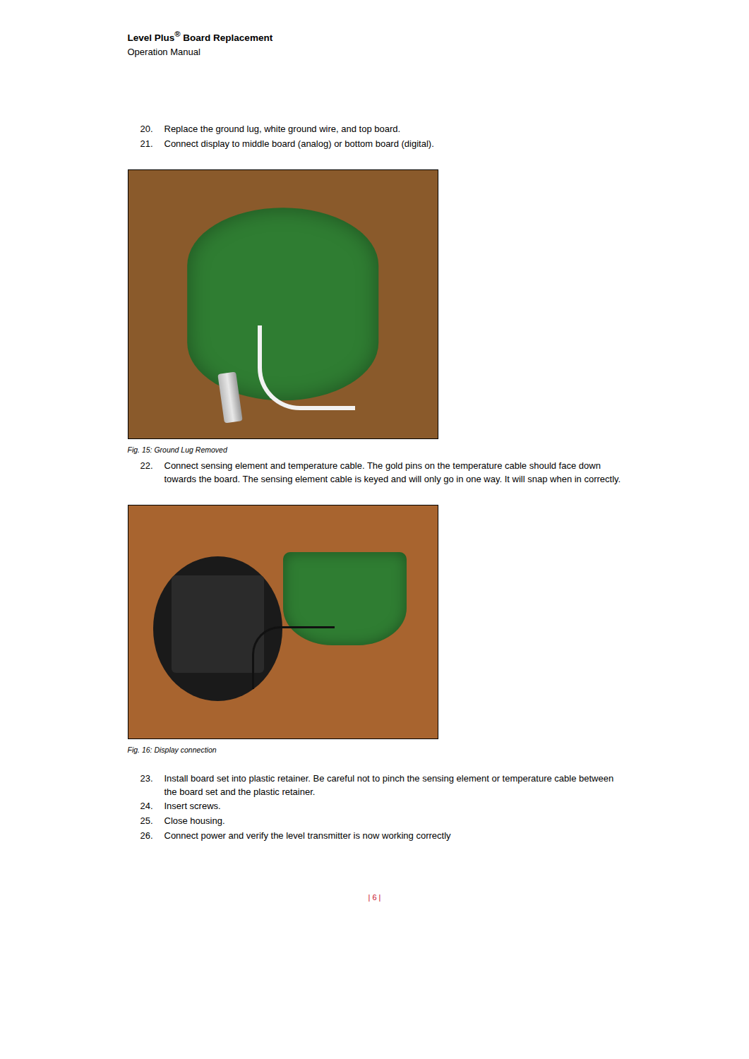Level Plus® Board Replacement
Operation Manual
20. Replace the ground lug, white ground wire, and top board.
21. Connect display to middle board (analog) or bottom board (digital).
Fig. 15: Ground Lug Removed
22. Connect sensing element and temperature cable. The gold pins on the temperature cable should face down towards the board. The sensing element cable is keyed and will only go in one way. It will snap when in correctly.
Fig. 16: Display connection
23. Install board set into plastic retainer. Be careful not to pinch the sensing element or temperature cable between the board set and the plastic retainer.
24. Insert screws.
25. Close housing.
26. Connect power and verify the level transmitter is now working correctly
| 6 |